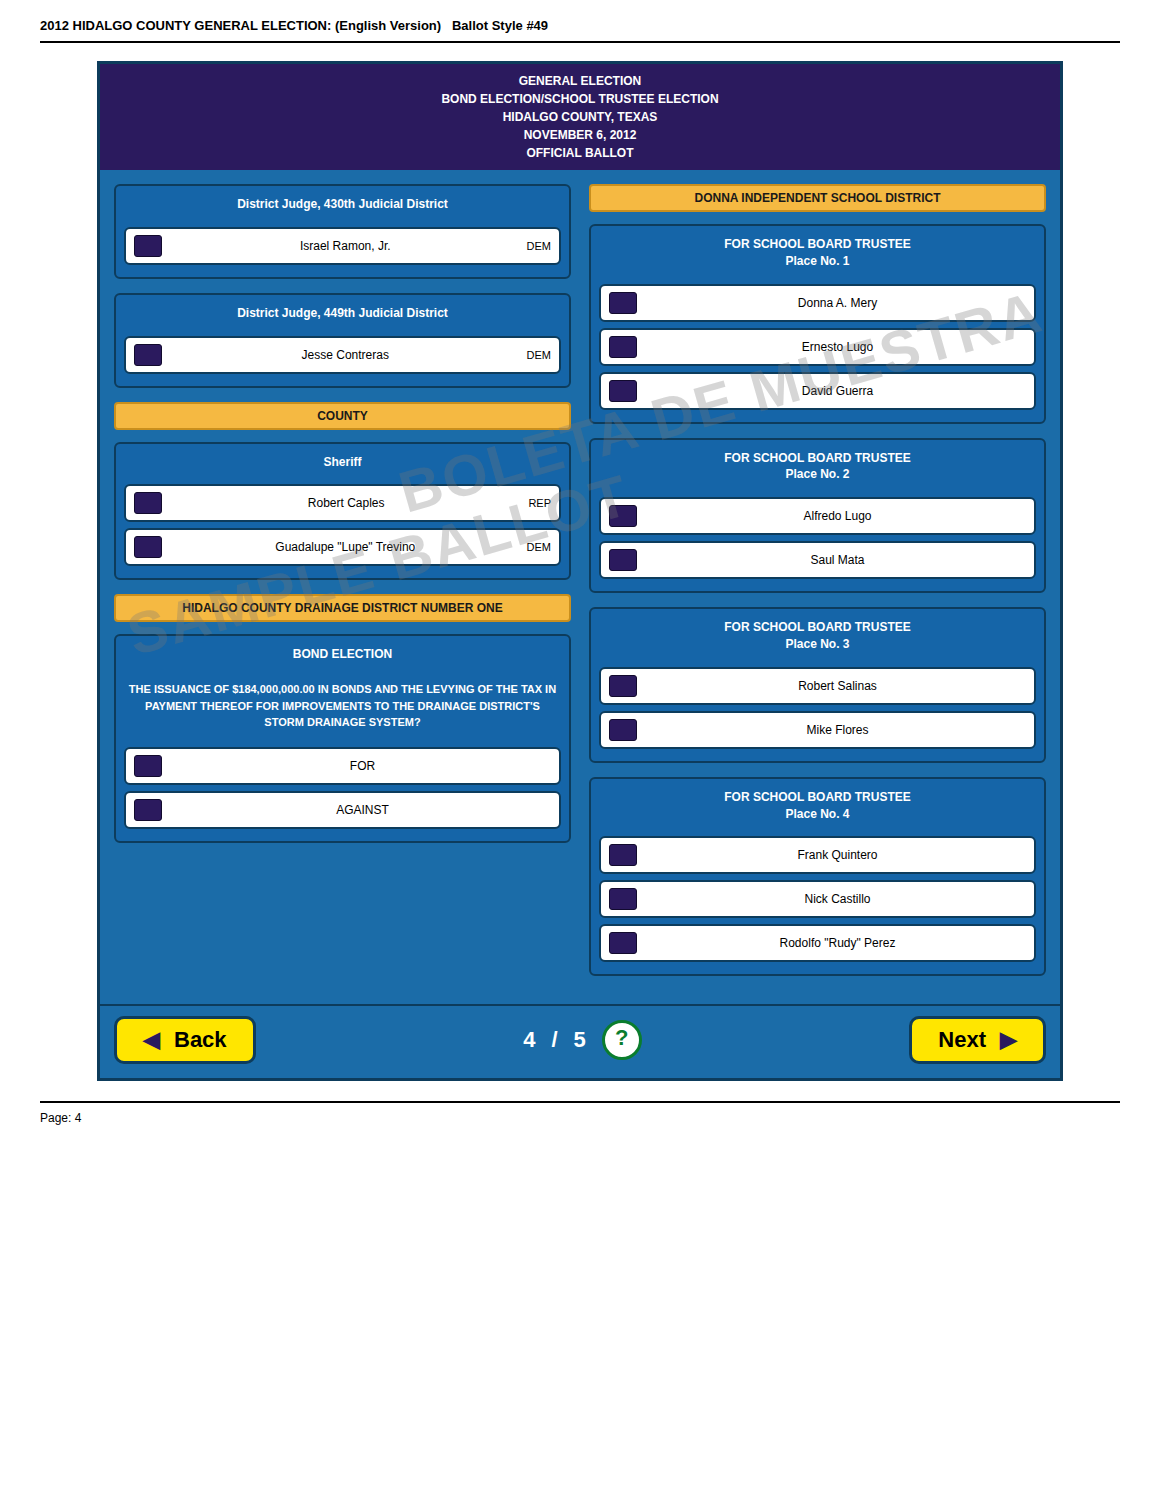2012 HIDALGO COUNTY GENERAL ELECTION: (English Version) Ballot Style #49
GENERAL ELECTION
BOND ELECTION/SCHOOL TRUSTEE ELECTION
HIDALGO COUNTY, TEXAS
NOVEMBER 6, 2012
OFFICIAL BALLOT
District Judge, 430th Judicial District
Israel Ramon, Jr.
DEM
District Judge, 449th Judicial District
Jesse Contreras
DEM
COUNTY
Sheriff
Robert Caples
REP
Guadalupe "Lupe" Trevino
DEM
HIDALGO COUNTY DRAINAGE DISTRICT NUMBER ONE
BOND ELECTION
THE ISSUANCE OF $184,000,000.00 IN BONDS AND THE LEVYING OF THE TAX IN PAYMENT THEREOF FOR IMPROVEMENTS TO THE DRAINAGE DISTRICT'S STORM DRAINAGE SYSTEM?
FOR
AGAINST
DONNA INDEPENDENT SCHOOL DISTRICT
FOR SCHOOL BOARD TRUSTEE
Place No. 1
Donna A. Mery
Ernesto Lugo
David Guerra
FOR SCHOOL BOARD TRUSTEE
Place No. 2
Alfredo Lugo
Saul Mata
FOR SCHOOL BOARD TRUSTEE
Place No. 3
Robert Salinas
Mike Flores
FOR SCHOOL BOARD TRUSTEE
Place No. 4
Frank Quintero
Nick Castillo
Rodolfo "Rudy" Perez
◀ Back
4/5 ?
Next ▶
SAMPLE BALLOT BOLETA DE MUESTRA
Page: 4